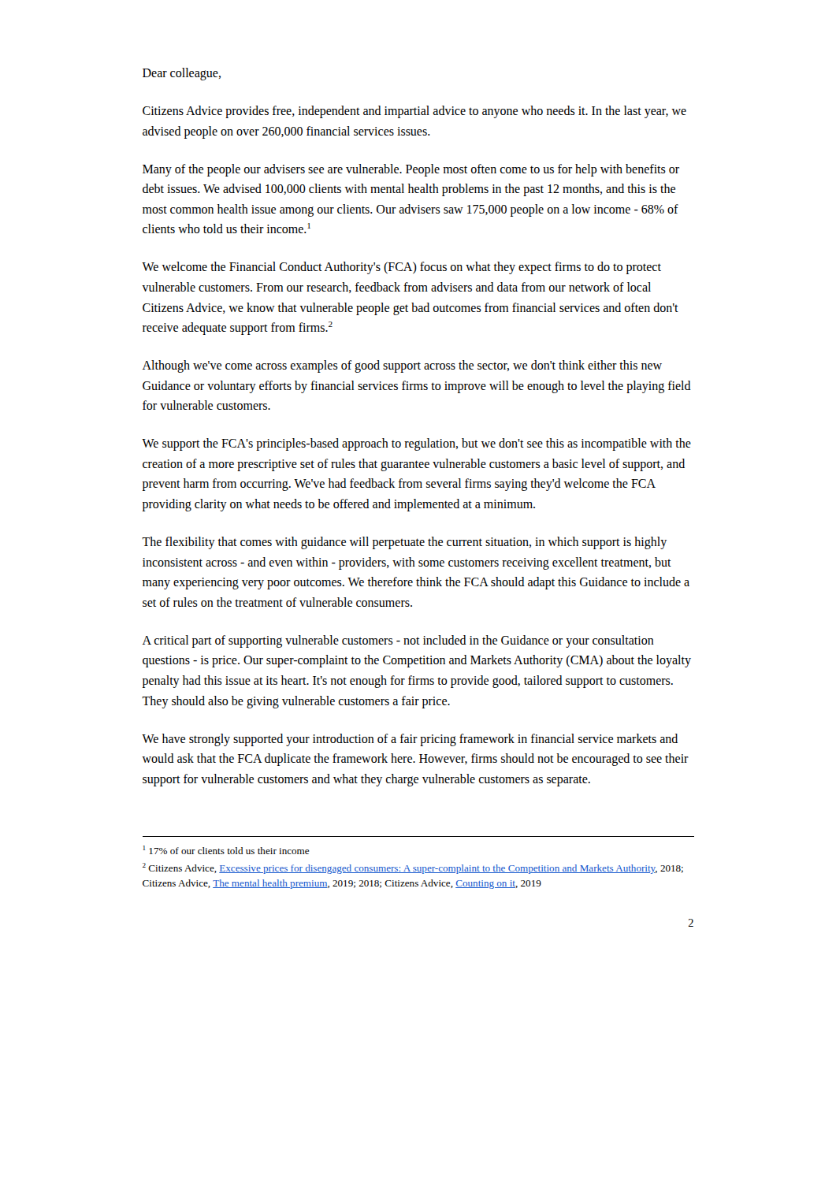Dear colleague,
Citizens Advice provides free, independent and impartial advice to anyone who needs it. In the last year, we advised people on over 260,000 financial services issues.
Many of the people our advisers see are vulnerable. People most often come to us for help with benefits or debt issues. We advised 100,000 clients with mental health problems in the past 12 months, and this is the most common health issue among our clients. Our advisers saw 175,000 people on a low income - 68% of clients who told us their income.1
We welcome the Financial Conduct Authority's (FCA) focus on what they expect firms to do to protect vulnerable customers. From our research, feedback from advisers and data from our network of local Citizens Advice, we know that vulnerable people get bad outcomes from financial services and often don't receive adequate support from firms.2
Although we've come across examples of good support across the sector, we don't think either this new Guidance or voluntary efforts by financial services firms to improve will be enough to level the playing field for vulnerable customers.
We support the FCA's principles-based approach to regulation, but we don't see this as incompatible with the creation of a more prescriptive set of rules that guarantee vulnerable customers a basic level of support, and prevent harm from occurring. We've had feedback from several firms saying they'd welcome the FCA providing clarity on what needs to be offered and implemented at a minimum.
The flexibility that comes with guidance will perpetuate the current situation, in which support is highly inconsistent across - and even within - providers, with some customers receiving excellent treatment, but many experiencing very poor outcomes. We therefore think the FCA should adapt this Guidance to include a set of rules on the treatment of vulnerable consumers.
A critical part of supporting vulnerable customers - not included in the Guidance or your consultation questions - is price. Our super-complaint to the Competition and Markets Authority (CMA) about the loyalty penalty had this issue at its heart. It's not enough for firms to provide good, tailored support to customers. They should also be giving vulnerable customers a fair price.
We have strongly supported your introduction of a fair pricing framework in financial service markets and would ask that the FCA duplicate the framework here. However, firms should not be encouraged to see their support for vulnerable customers and what they charge vulnerable customers as separate.
1 17% of our clients told us their income
2 Citizens Advice, Excessive prices for disengaged consumers: A super-complaint to the Competition and Markets Authority, 2018; Citizens Advice, The mental health premium, 2019; 2018; Citizens Advice, Counting on it, 2019
2